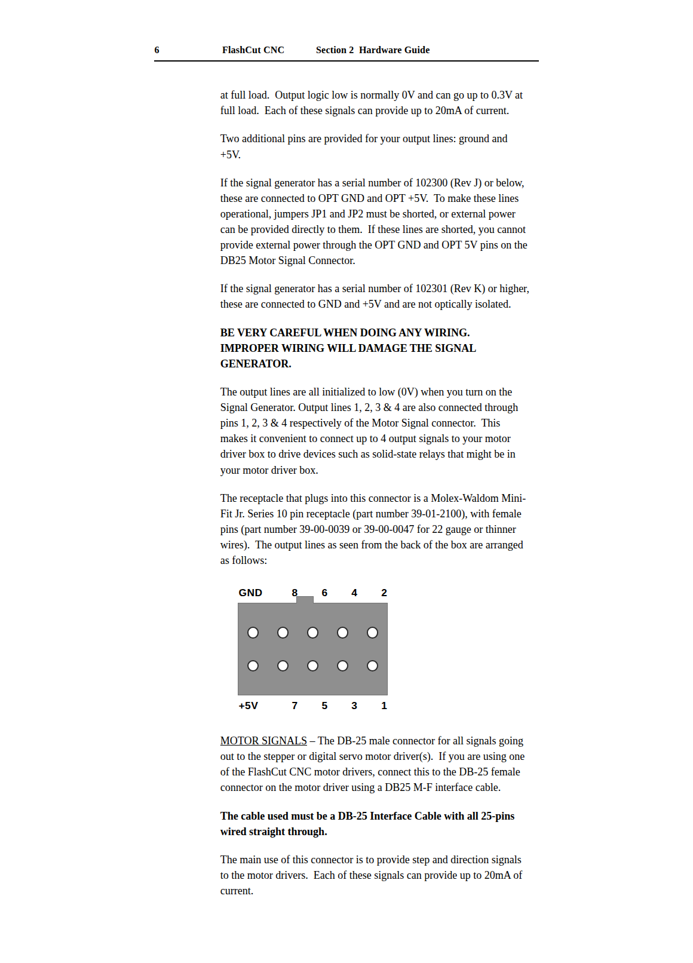6
FlashCut CNCSection 2 Hardware Guide
at full load. Output logic low is normally 0V and can go up to 0.3V at full load. Each of these signals can provide up to 20mA of current.
Two additional pins are provided for your output lines: ground and +5V.
If the signal generator has a serial number of 102300 (Rev J) or below, these are connected to OPT GND and OPT +5V. To make these lines operational, jumpers JP1 and JP2 must be shorted, or external power can be provided directly to them. If these lines are shorted, you cannot provide external power through the OPT GND and OPT 5V pins on the DB25 Motor Signal Connector.
If the signal generator has a serial number of 102301 (Rev K) or higher, these are connected to GND and +5V and are not optically isolated.
BE VERY CAREFUL WHEN DOING ANY WIRING. IMPROPER WIRING WILL DAMAGE THE SIGNAL GENERATOR.
The output lines are all initialized to low (0V) when you turn on the Signal Generator. Output lines 1, 2, 3 & 4 are also connected through pins 1, 2, 3 & 4 respectively of the Motor Signal connector. This makes it convenient to connect up to 4 output signals to your motor driver box to drive devices such as solid-state relays that might be in your motor driver box.
The receptacle that plugs into this connector is a Molex-Waldom Mini-Fit Jr. Series 10 pin receptacle (part number 39-01-2100), with female pins (part number 39-00-0039 or 39-00-0047 for 22 gauge or thinner wires). The output lines as seen from the back of the box are arranged as follows:
GND 8 6 4 2
+5V 7 5 3 1
MOTOR SIGNALS – The DB-25 male connector for all signals going out to the stepper or digital servo motor driver(s). If you are using one of the FlashCut CNC motor drivers, connect this to the DB-25 female connector on the motor driver using a DB25 M-F interface cable.
The cable used must be a DB-25 Interface Cable with all 25-pins wired straight through.
The main use of this connector is to provide step and direction signals to the motor drivers. Each of these signals can provide up to 20mA of current.